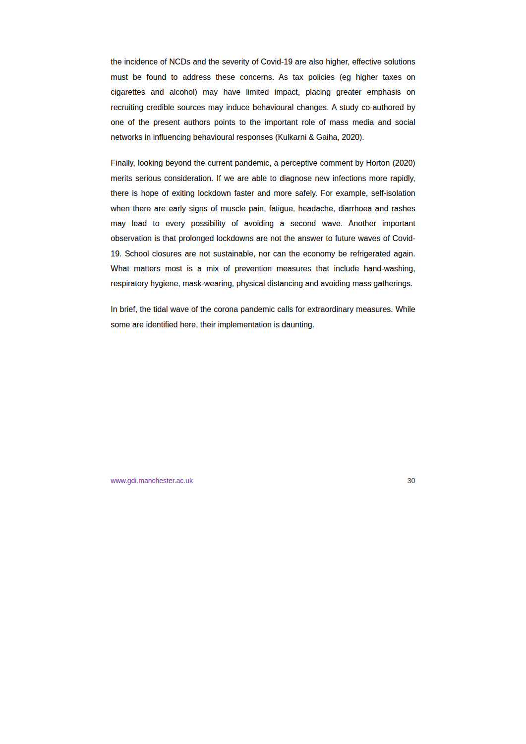the incidence of NCDs and the severity of Covid-19 are also higher, effective solutions must be found to address these concerns. As tax policies (eg higher taxes on cigarettes and alcohol) may have limited impact, placing greater emphasis on recruiting credible sources may induce behavioural changes. A study co-authored by one of the present authors points to the important role of mass media and social networks in influencing behavioural responses (Kulkarni & Gaiha, 2020).
Finally, looking beyond the current pandemic, a perceptive comment by Horton (2020) merits serious consideration. If we are able to diagnose new infections more rapidly, there is hope of exiting lockdown faster and more safely. For example, self-isolation when there are early signs of muscle pain, fatigue, headache, diarrhoea and rashes may lead to every possibility of avoiding a second wave. Another important observation is that prolonged lockdowns are not the answer to future waves of Covid-19. School closures are not sustainable, nor can the economy be refrigerated again. What matters most is a mix of prevention measures that include hand-washing, respiratory hygiene, mask-wearing, physical distancing and avoiding mass gatherings.
In brief, the tidal wave of the corona pandemic calls for extraordinary measures. While some are identified here, their implementation is daunting.
www.gdi.manchester.ac.uk 30